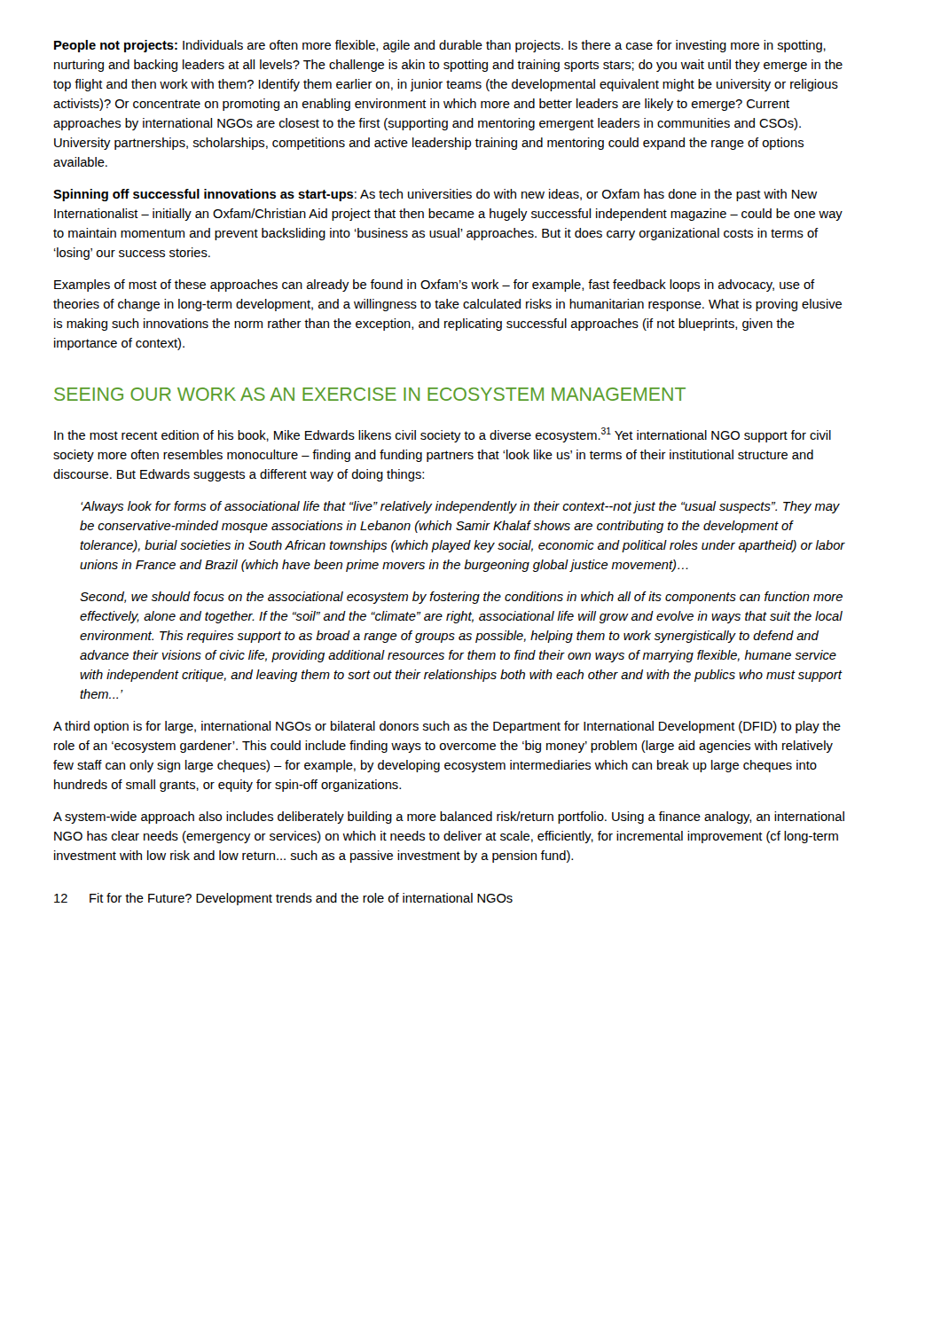People not projects: Individuals are often more flexible, agile and durable than projects. Is there a case for investing more in spotting, nurturing and backing leaders at all levels? The challenge is akin to spotting and training sports stars; do you wait until they emerge in the top flight and then work with them? Identify them earlier on, in junior teams (the developmental equivalent might be university or religious activists)? Or concentrate on promoting an enabling environment in which more and better leaders are likely to emerge? Current approaches by international NGOs are closest to the first (supporting and mentoring emergent leaders in communities and CSOs). University partnerships, scholarships, competitions and active leadership training and mentoring could expand the range of options available.
Spinning off successful innovations as start-ups: As tech universities do with new ideas, or Oxfam has done in the past with New Internationalist – initially an Oxfam/Christian Aid project that then became a hugely successful independent magazine – could be one way to maintain momentum and prevent backsliding into ‘business as usual’ approaches. But it does carry organizational costs in terms of ‘losing’ our success stories.
Examples of most of these approaches can already be found in Oxfam’s work – for example, fast feedback loops in advocacy, use of theories of change in long-term development, and a willingness to take calculated risks in humanitarian response. What is proving elusive is making such innovations the norm rather than the exception, and replicating successful approaches (if not blueprints, given the importance of context).
Seeing our work as an exercise in ecosystem management
In the most recent edition of his book, Mike Edwards likens civil society to a diverse ecosystem.31 Yet international NGO support for civil society more often resembles monoculture – finding and funding partners that ‘look like us’ in terms of their institutional structure and discourse. But Edwards suggests a different way of doing things:
‘Always look for forms of associational life that “live” relatively independently in their context--not just the “usual suspects”. They may be conservative-minded mosque associations in Lebanon (which Samir Khalaf shows are contributing to the development of tolerance), burial societies in South African townships (which played key social, economic and political roles under apartheid) or labor unions in France and Brazil (which have been prime movers in the burgeoning global justice movement)…
Second, we should focus on the associational ecosystem by fostering the conditions in which all of its components can function more effectively, alone and together. If the “soil” and the “climate” are right, associational life will grow and evolve in ways that suit the local environment. This requires support to as broad a range of groups as possible, helping them to work synergistically to defend and advance their visions of civic life, providing additional resources for them to find their own ways of marrying flexible, humane service with independent critique, and leaving them to sort out their relationships both with each other and with the publics who must support them...’
A third option is for large, international NGOs or bilateral donors such as the Department for International Development (DFID) to play the role of an ‘ecosystem gardener’. This could include finding ways to overcome the ‘big money’ problem (large aid agencies with relatively few staff can only sign large cheques) – for example, by developing ecosystem intermediaries which can break up large cheques into hundreds of small grants, or equity for spin-off organizations.
A system-wide approach also includes deliberately building a more balanced risk/return portfolio. Using a finance analogy, an international NGO has clear needs (emergency or services) on which it needs to deliver at scale, efficiently, for incremental improvement (cf long-term investment with low risk and low return... such as a passive investment by a pension fund).
12 Fit for the Future? Development trends and the role of international NGOs